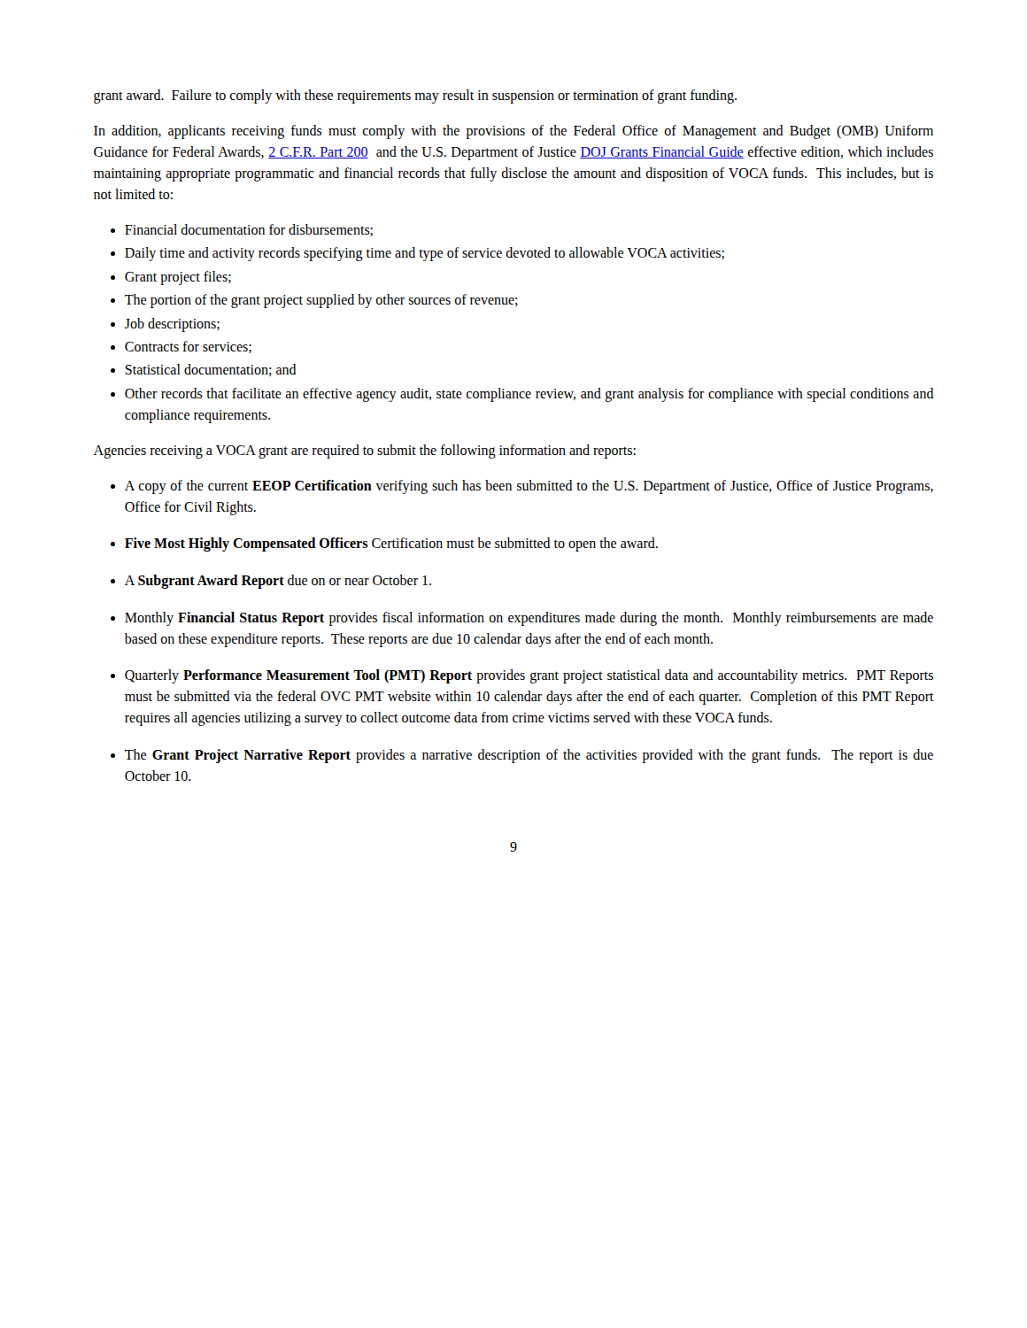grant award. Failure to comply with these requirements may result in suspension or termination of grant funding.
In addition, applicants receiving funds must comply with the provisions of the Federal Office of Management and Budget (OMB) Uniform Guidance for Federal Awards, 2 C.F.R. Part 200 and the U.S. Department of Justice DOJ Grants Financial Guide effective edition, which includes maintaining appropriate programmatic and financial records that fully disclose the amount and disposition of VOCA funds. This includes, but is not limited to:
Financial documentation for disbursements;
Daily time and activity records specifying time and type of service devoted to allowable VOCA activities;
Grant project files;
The portion of the grant project supplied by other sources of revenue;
Job descriptions;
Contracts for services;
Statistical documentation; and
Other records that facilitate an effective agency audit, state compliance review, and grant analysis for compliance with special conditions and compliance requirements.
Agencies receiving a VOCA grant are required to submit the following information and reports:
A copy of the current EEOP Certification verifying such has been submitted to the U.S. Department of Justice, Office of Justice Programs, Office for Civil Rights.
Five Most Highly Compensated Officers Certification must be submitted to open the award.
A Subgrant Award Report due on or near October 1.
Monthly Financial Status Report provides fiscal information on expenditures made during the month. Monthly reimbursements are made based on these expenditure reports. These reports are due 10 calendar days after the end of each month.
Quarterly Performance Measurement Tool (PMT) Report provides grant project statistical data and accountability metrics. PMT Reports must be submitted via the federal OVC PMT website within 10 calendar days after the end of each quarter. Completion of this PMT Report requires all agencies utilizing a survey to collect outcome data from crime victims served with these VOCA funds.
The Grant Project Narrative Report provides a narrative description of the activities provided with the grant funds. The report is due October 10.
9